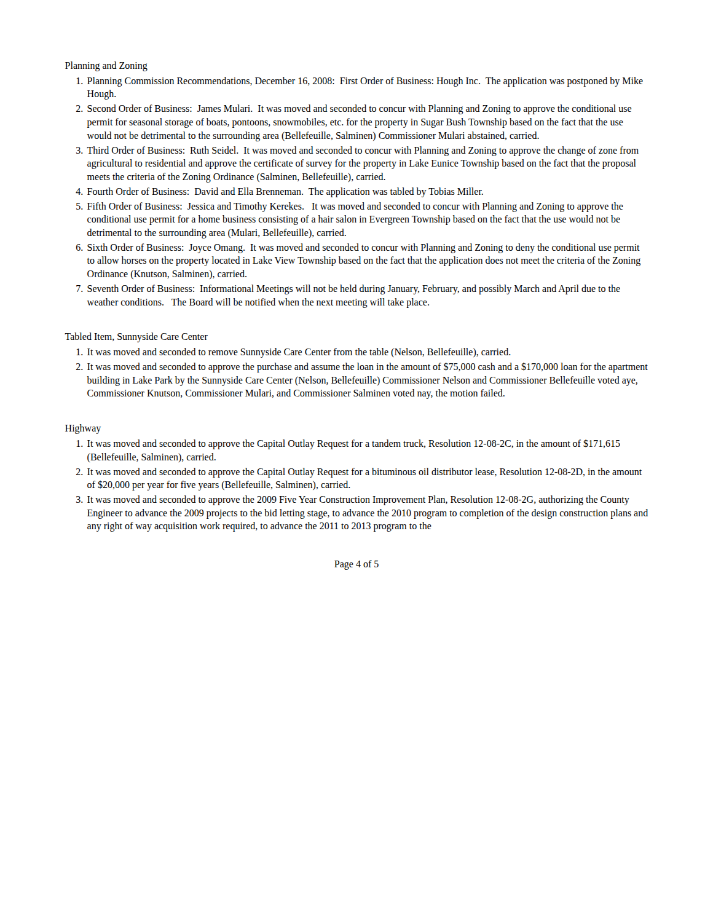Planning and Zoning
Planning Commission Recommendations, December 16, 2008: First Order of Business: Hough Inc. The application was postponed by Mike Hough.
Second Order of Business: James Mulari. It was moved and seconded to concur with Planning and Zoning to approve the conditional use permit for seasonal storage of boats, pontoons, snowmobiles, etc. for the property in Sugar Bush Township based on the fact that the use would not be detrimental to the surrounding area (Bellefeuille, Salminen) Commissioner Mulari abstained, carried.
Third Order of Business: Ruth Seidel. It was moved and seconded to concur with Planning and Zoning to approve the change of zone from agricultural to residential and approve the certificate of survey for the property in Lake Eunice Township based on the fact that the proposal meets the criteria of the Zoning Ordinance (Salminen, Bellefeuille), carried.
Fourth Order of Business: David and Ella Brenneman. The application was tabled by Tobias Miller.
Fifth Order of Business: Jessica and Timothy Kerekes. It was moved and seconded to concur with Planning and Zoning to approve the conditional use permit for a home business consisting of a hair salon in Evergreen Township based on the fact that the use would not be detrimental to the surrounding area (Mulari, Bellefeuille), carried.
Sixth Order of Business: Joyce Omang. It was moved and seconded to concur with Planning and Zoning to deny the conditional use permit to allow horses on the property located in Lake View Township based on the fact that the application does not meet the criteria of the Zoning Ordinance (Knutson, Salminen), carried.
Seventh Order of Business: Informational Meetings will not be held during January, February, and possibly March and April due to the weather conditions. The Board will be notified when the next meeting will take place.
Tabled Item, Sunnyside Care Center
It was moved and seconded to remove Sunnyside Care Center from the table (Nelson, Bellefeuille), carried.
It was moved and seconded to approve the purchase and assume the loan in the amount of $75,000 cash and a $170,000 loan for the apartment building in Lake Park by the Sunnyside Care Center (Nelson, Bellefeuille) Commissioner Nelson and Commissioner Bellefeuille voted aye, Commissioner Knutson, Commissioner Mulari, and Commissioner Salminen voted nay, the motion failed.
Highway
It was moved and seconded to approve the Capital Outlay Request for a tandem truck, Resolution 12-08-2C, in the amount of $171,615 (Bellefeuille, Salminen), carried.
It was moved and seconded to approve the Capital Outlay Request for a bituminous oil distributor lease, Resolution 12-08-2D, in the amount of $20,000 per year for five years (Bellefeuille, Salminen), carried.
It was moved and seconded to approve the 2009 Five Year Construction Improvement Plan, Resolution 12-08-2G, authorizing the County Engineer to advance the 2009 projects to the bid letting stage, to advance the 2010 program to completion of the design construction plans and any right of way acquisition work required, to advance the 2011 to 2013 program to the
Page 4 of 5